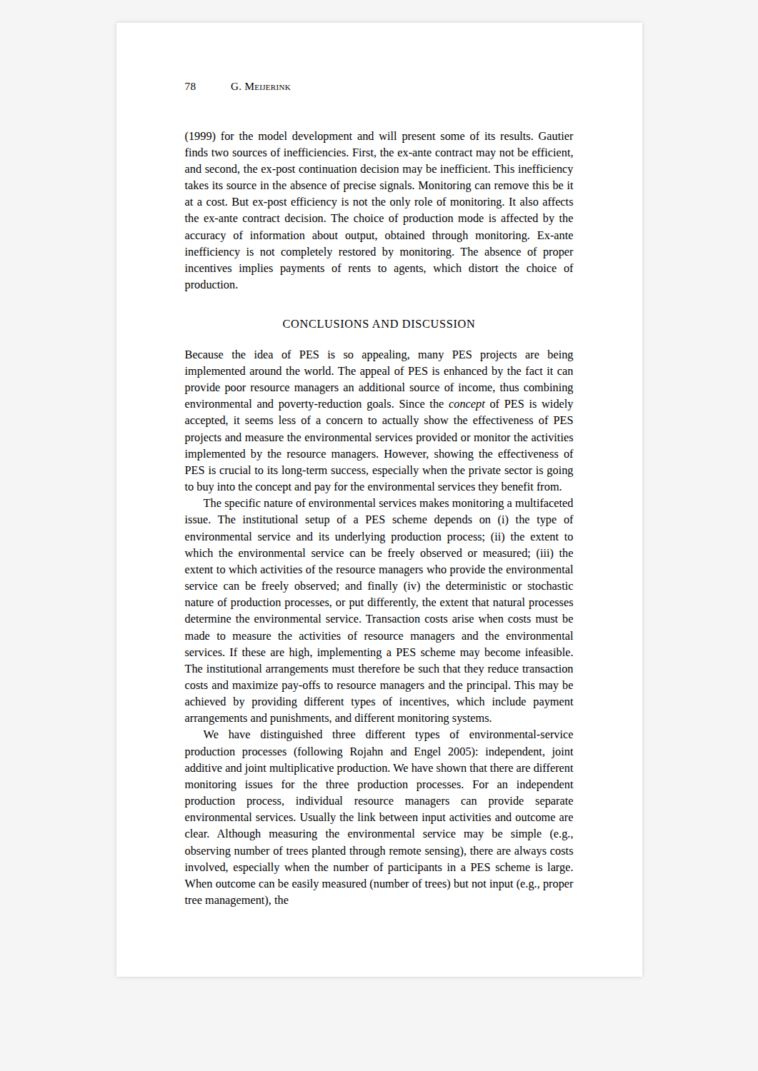78 G. Meijerink
(1999) for the model development and will present some of its results. Gautier finds two sources of inefficiencies. First, the ex-ante contract may not be efficient, and second, the ex-post continuation decision may be inefficient. This inefficiency takes its source in the absence of precise signals. Monitoring can remove this be it at a cost. But ex-post efficiency is not the only role of monitoring. It also affects the ex-ante contract decision. The choice of production mode is affected by the accuracy of information about output, obtained through monitoring. Ex-ante inefficiency is not completely restored by monitoring. The absence of proper incentives implies payments of rents to agents, which distort the choice of production.
CONCLUSIONS AND DISCUSSION
Because the idea of PES is so appealing, many PES projects are being implemented around the world. The appeal of PES is enhanced by the fact it can provide poor resource managers an additional source of income, thus combining environmental and poverty-reduction goals. Since the concept of PES is widely accepted, it seems less of a concern to actually show the effectiveness of PES projects and measure the environmental services provided or monitor the activities implemented by the resource managers. However, showing the effectiveness of PES is crucial to its long-term success, especially when the private sector is going to buy into the concept and pay for the environmental services they benefit from.
The specific nature of environmental services makes monitoring a multifaceted issue. The institutional setup of a PES scheme depends on (i) the type of environmental service and its underlying production process; (ii) the extent to which the environmental service can be freely observed or measured; (iii) the extent to which activities of the resource managers who provide the environmental service can be freely observed; and finally (iv) the deterministic or stochastic nature of production processes, or put differently, the extent that natural processes determine the environmental service. Transaction costs arise when costs must be made to measure the activities of resource managers and the environmental services. If these are high, implementing a PES scheme may become infeasible. The institutional arrangements must therefore be such that they reduce transaction costs and maximize pay-offs to resource managers and the principal. This may be achieved by providing different types of incentives, which include payment arrangements and punishments, and different monitoring systems.
We have distinguished three different types of environmental-service production processes (following Rojahn and Engel 2005): independent, joint additive and joint multiplicative production. We have shown that there are different monitoring issues for the three production processes. For an independent production process, individual resource managers can provide separate environmental services. Usually the link between input activities and outcome are clear. Although measuring the environmental service may be simple (e.g., observing number of trees planted through remote sensing), there are always costs involved, especially when the number of participants in a PES scheme is large. When outcome can be easily measured (number of trees) but not input (e.g., proper tree management), the